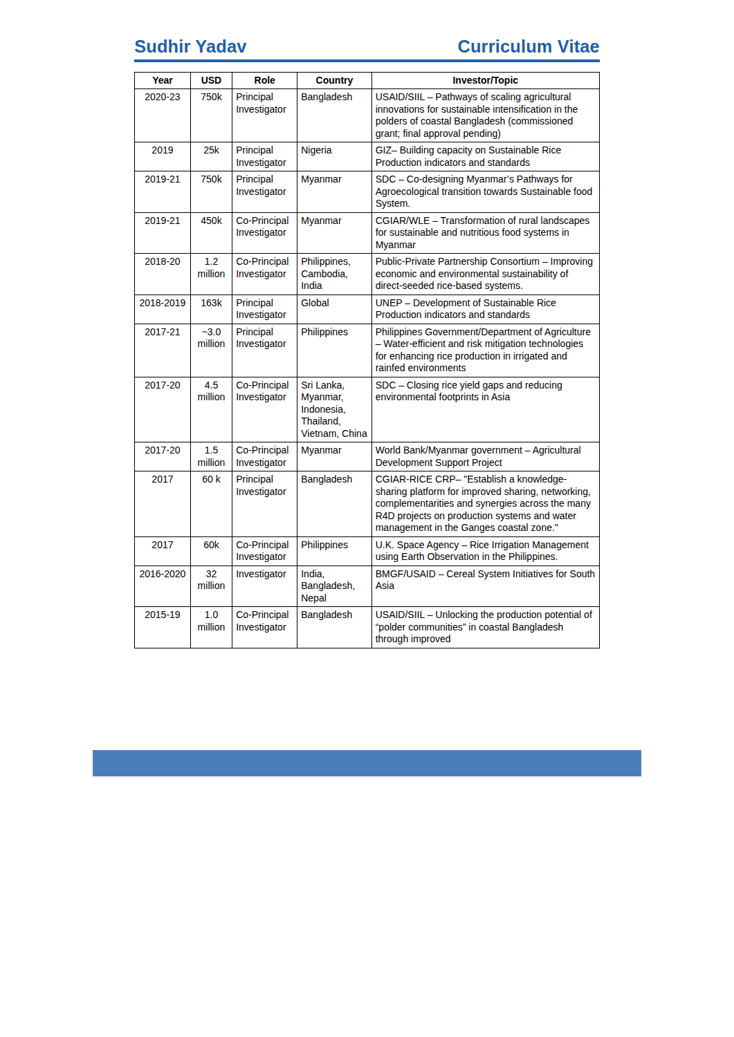Sudhir Yadav Curriculum Vitae
| Year | USD | Role | Country | Investor/Topic |
| --- | --- | --- | --- | --- |
| 2020-23 | 750k | Principal Investigator | Bangladesh | USAID/SIIL – Pathways of scaling agricultural innovations for sustainable intensification in the polders of coastal Bangladesh (commissioned grant; final approval pending) |
| 2019 | 25k | Principal Investigator | Nigeria | GIZ– Building capacity on Sustainable Rice Production indicators and standards |
| 2019-21 | 750k | Principal Investigator | Myanmar | SDC – Co-designing Myanmar’s Pathways for Agroecological transition towards Sustainable food System. |
| 2019-21 | 450k | Co-Principal Investigator | Myanmar | CGIAR/WLE – Transformation of rural landscapes for sustainable and nutritious food systems in Myanmar |
| 2018-20 | 1.2 million | Co-Principal Investigator | Philippines, Cambodia, India | Public-Private Partnership Consortium – Improving economic and environmental sustainability of direct-seeded rice-based systems. |
| 2018-2019 | 163k | Principal Investigator | Global | UNEP – Development of Sustainable Rice Production indicators and standards |
| 2017-21 | ~3.0 million | Principal Investigator | Philippines | Philippines Government/Department of Agriculture – Water-efficient and risk mitigation technologies for enhancing rice production in irrigated and rainfed environments |
| 2017-20 | 4.5 million | Co-Principal Investigator | Sri Lanka, Myanmar, Indonesia, Thailand, Vietnam, China | SDC – Closing rice yield gaps and reducing environmental footprints in Asia |
| 2017-20 | 1.5 million | Co-Principal Investigator | Myanmar | World Bank/Myanmar government – Agricultural Development Support Project |
| 2017 | 60 k | Principal Investigator | Bangladesh | CGIAR-RICE CRP– "Establish a knowledge-sharing platform for improved sharing, networking, complementarities and synergies across the many R4D projects on production systems and water management in the Ganges coastal zone." |
| 2017 | 60k | Co-Principal Investigator | Philippines | U.K. Space Agency – Rice Irrigation Management using Earth Observation in the Philippines. |
| 2016-2020 | 32 million | Investigator | India, Bangladesh, Nepal | BMGF/USAID – Cereal System Initiatives for South Asia |
| 2015-19 | 1.0 million | Co-Principal Investigator | Bangladesh | USAID/SIIL – Unlocking the production potential of “polder communities” in coastal Bangladesh through improved |